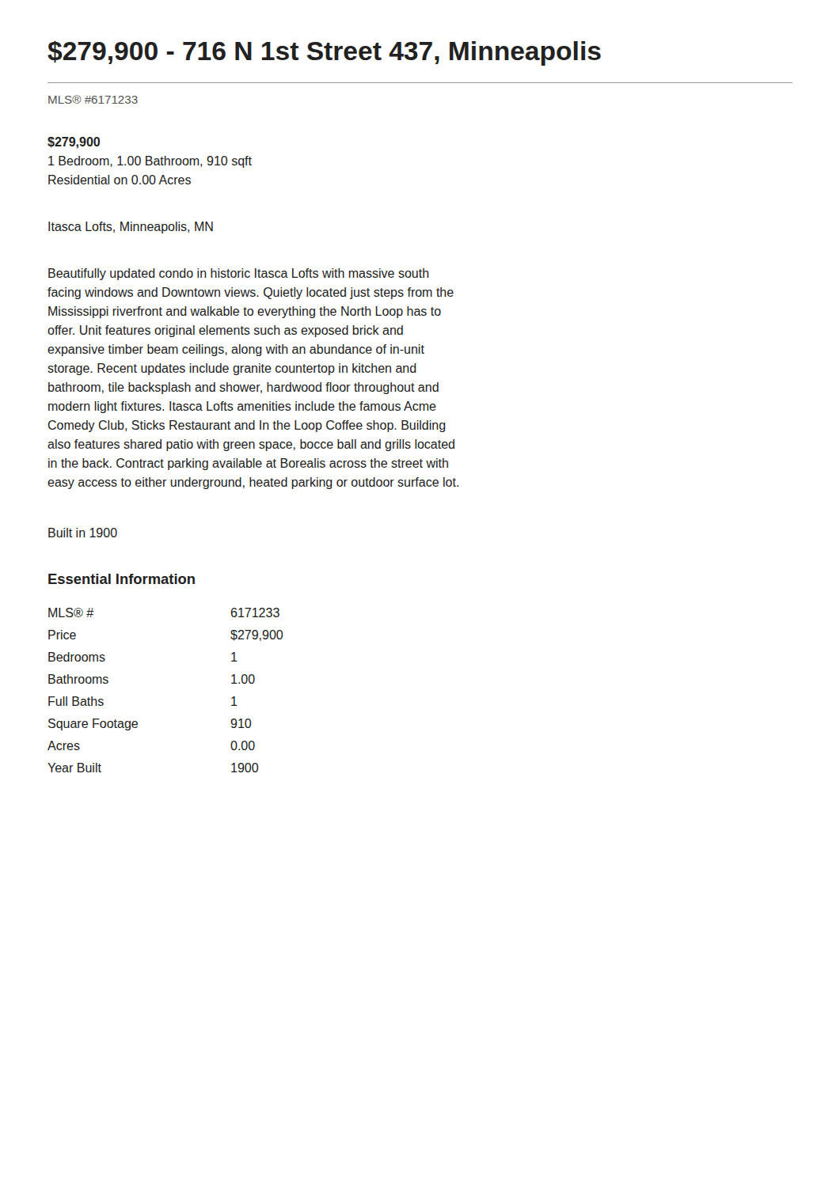$279,900 - 716 N 1st Street 437, Minneapolis
MLS® #6171233
$279,900
1 Bedroom, 1.00 Bathroom, 910 sqft
Residential on 0.00 Acres
Itasca Lofts, Minneapolis, MN
Beautifully updated condo in historic Itasca Lofts with massive south facing windows and Downtown views. Quietly located just steps from the Mississippi riverfront and walkable to everything the North Loop has to offer. Unit features original elements such as exposed brick and expansive timber beam ceilings, along with an abundance of in-unit storage. Recent updates include granite countertop in kitchen and bathroom, tile backsplash and shower, hardwood floor throughout and modern light fixtures. Itasca Lofts amenities include the famous Acme Comedy Club, Sticks Restaurant and In the Loop Coffee shop. Building also features shared patio with green space, bocce ball and grills located in the back. Contract parking available at Borealis across the street with easy access to either underground, heated parking or outdoor surface lot.
Built in 1900
Essential Information
| MLS® # | 6171233 |
| Price | $279,900 |
| Bedrooms | 1 |
| Bathrooms | 1.00 |
| Full Baths | 1 |
| Square Footage | 910 |
| Acres | 0.00 |
| Year Built | 1900 |